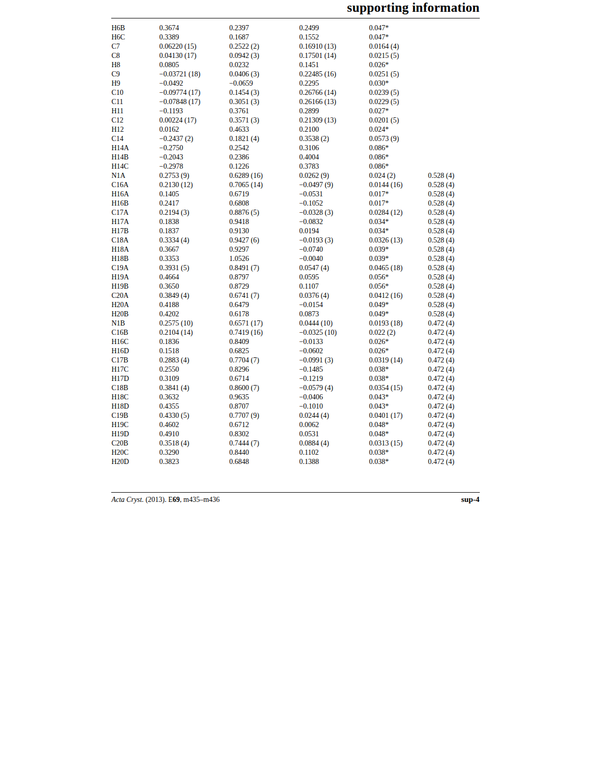supporting information
| H6B | 0.3674 | 0.2397 | 0.2499 | 0.047* | |
| H6C | 0.3389 | 0.1687 | 0.1552 | 0.047* | |
| C7 | 0.06220 (15) | 0.2522 (2) | 0.16910 (13) | 0.0164 (4) | |
| C8 | 0.04130 (17) | 0.0942 (3) | 0.17501 (14) | 0.0215 (5) | |
| H8 | 0.0805 | 0.0232 | 0.1451 | 0.026* | |
| C9 | −0.03721 (18) | 0.0406 (3) | 0.22485 (16) | 0.0251 (5) | |
| H9 | −0.0492 | −0.0659 | 0.2295 | 0.030* | |
| C10 | −0.09774 (17) | 0.1454 (3) | 0.26766 (14) | 0.0239 (5) | |
| C11 | −0.07848 (17) | 0.3051 (3) | 0.26166 (13) | 0.0229 (5) | |
| H11 | −0.1193 | 0.3761 | 0.2899 | 0.027* | |
| C12 | 0.00224 (17) | 0.3571 (3) | 0.21309 (13) | 0.0201 (5) | |
| H12 | 0.0162 | 0.4633 | 0.2100 | 0.024* | |
| C14 | −0.2437 (2) | 0.1821 (4) | 0.3538 (2) | 0.0573 (9) | |
| H14A | −0.2750 | 0.2542 | 0.3106 | 0.086* | |
| H14B | −0.2043 | 0.2386 | 0.4004 | 0.086* | |
| H14C | −0.2978 | 0.1226 | 0.3783 | 0.086* | |
| N1A | 0.2753 (9) | 0.6289 (16) | 0.0262 (9) | 0.024 (2) | 0.528 (4) |
| C16A | 0.2130 (12) | 0.7065 (14) | −0.0497 (9) | 0.0144 (16) | 0.528 (4) |
| H16A | 0.1405 | 0.6719 | −0.0531 | 0.017* | 0.528 (4) |
| H16B | 0.2417 | 0.6808 | −0.1052 | 0.017* | 0.528 (4) |
| C17A | 0.2194 (3) | 0.8876 (5) | −0.0328 (3) | 0.0284 (12) | 0.528 (4) |
| H17A | 0.1838 | 0.9418 | −0.0832 | 0.034* | 0.528 (4) |
| H17B | 0.1837 | 0.9130 | 0.0194 | 0.034* | 0.528 (4) |
| C18A | 0.3334 (4) | 0.9427 (6) | −0.0193 (3) | 0.0326 (13) | 0.528 (4) |
| H18A | 0.3667 | 0.9297 | −0.0740 | 0.039* | 0.528 (4) |
| H18B | 0.3353 | 1.0526 | −0.0040 | 0.039* | 0.528 (4) |
| C19A | 0.3931 (5) | 0.8491 (7) | 0.0547 (4) | 0.0465 (18) | 0.528 (4) |
| H19A | 0.4664 | 0.8797 | 0.0595 | 0.056* | 0.528 (4) |
| H19B | 0.3650 | 0.8729 | 0.1107 | 0.056* | 0.528 (4) |
| C20A | 0.3849 (4) | 0.6741 (7) | 0.0376 (4) | 0.0412 (16) | 0.528 (4) |
| H20A | 0.4188 | 0.6479 | −0.0154 | 0.049* | 0.528 (4) |
| H20B | 0.4202 | 0.6178 | 0.0873 | 0.049* | 0.528 (4) |
| N1B | 0.2575 (10) | 0.6571 (17) | 0.0444 (10) | 0.0193 (18) | 0.472 (4) |
| C16B | 0.2104 (14) | 0.7419 (16) | −0.0325 (10) | 0.022 (2) | 0.472 (4) |
| H16C | 0.1836 | 0.8409 | −0.0133 | 0.026* | 0.472 (4) |
| H16D | 0.1518 | 0.6825 | −0.0602 | 0.026* | 0.472 (4) |
| C17B | 0.2883 (4) | 0.7704 (7) | −0.0991 (3) | 0.0319 (14) | 0.472 (4) |
| H17C | 0.2550 | 0.8296 | −0.1485 | 0.038* | 0.472 (4) |
| H17D | 0.3109 | 0.6714 | −0.1219 | 0.038* | 0.472 (4) |
| C18B | 0.3841 (4) | 0.8600 (7) | −0.0579 (4) | 0.0354 (15) | 0.472 (4) |
| H18C | 0.3632 | 0.9635 | −0.0406 | 0.043* | 0.472 (4) |
| H18D | 0.4355 | 0.8707 | −0.1010 | 0.043* | 0.472 (4) |
| C19B | 0.4330 (5) | 0.7707 (9) | 0.0244 (4) | 0.0401 (17) | 0.472 (4) |
| H19C | 0.4602 | 0.6712 | 0.0062 | 0.048* | 0.472 (4) |
| H19D | 0.4910 | 0.8302 | 0.0531 | 0.048* | 0.472 (4) |
| C20B | 0.3518 (4) | 0.7444 (7) | 0.0884 (4) | 0.0313 (15) | 0.472 (4) |
| H20C | 0.3290 | 0.8440 | 0.1102 | 0.038* | 0.472 (4) |
| H20D | 0.3823 | 0.6848 | 0.1388 | 0.038* | 0.472 (4) |
Acta Cryst. (2013). E69, m435–m436
sup-4